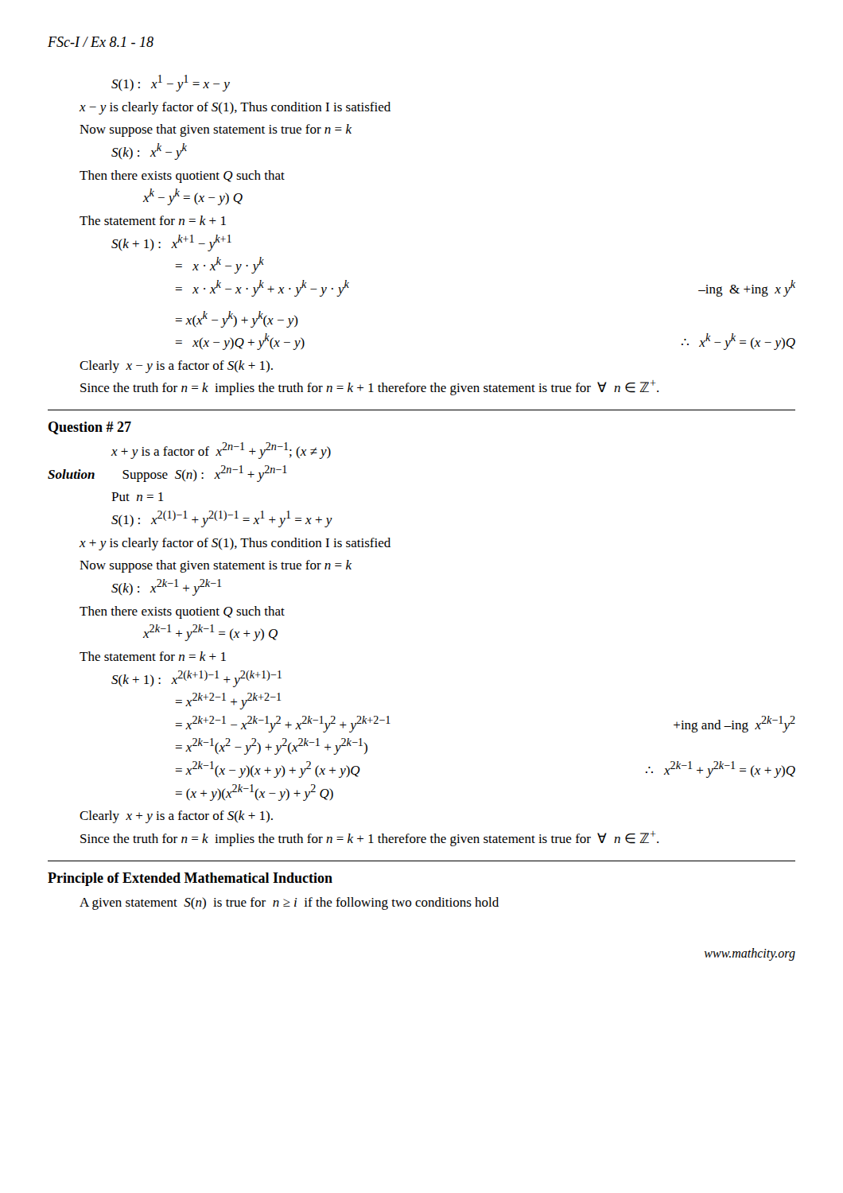FSc-I / Ex 8.1 - 18
S(1) : x1 − y1 = x − y
x − y is clearly factor of S(1), Thus condition I is satisfied
Now suppose that given statement is true for n = k
S(k) : xk − yk
Then there exists quotient Q such that
xk − yk = (x − y) Q
The statement for n = k + 1
S(k + 1) : xk+1 − yk+1
= x · xk − y · yk
= x · xk − x · yk + x · yk − y · yk
–ing & +ing x yk
= x(xk − yk) + yk(x − y)
= x(x − y)Q + yk(x − y)
∴ xk − yk = (x − y)Q
Clearly x − y is a factor of S(k + 1).
Since the truth for n = k implies the truth for n = k + 1 therefore the given statement is true for ∀ n ∈ ℤ+.
Question # 27
x + y is a factor of x2n−1 + y2n−1; (x ≠ y)
Solution Suppose S(n) : x2n−1 + y2n−1
Put n = 1
S(1) : x2(1)−1 + y2(1)−1 = x1 + y1 = x + y
x + y is clearly factor of S(1), Thus condition I is satisfied
Now suppose that given statement is true for n = k
S(k) : x2k−1 + y2k−1
Then there exists quotient Q such that
x2k−1 + y2k−1 = (x + y) Q
The statement for n = k + 1
S(k + 1) : x2(k+1)−1 + y2(k+1)−1
= x2k+2−1 + y2k+2−1
= x2k+2−1 − x2k−1y2 + x2k−1y2 + y2k+2−1
+ing and –ing x2k−1y2
= x2k−1(x2 − y2) + y2(x2k−1 + y2k−1)
= x2k−1(x − y)(x + y) + y2 (x + y)Q
∴ x2k−1 + y2k−1 = (x + y)Q
= (x + y)(x2k−1(x − y) + y2 Q)
Clearly x + y is a factor of S(k + 1).
Since the truth for n = k implies the truth for n = k + 1 therefore the given statement is true for ∀ n ∈ ℤ+.
Principle of Extended Mathematical Induction
A given statement S(n) is true for n ≥ i if the following two conditions hold
www.mathcity.org